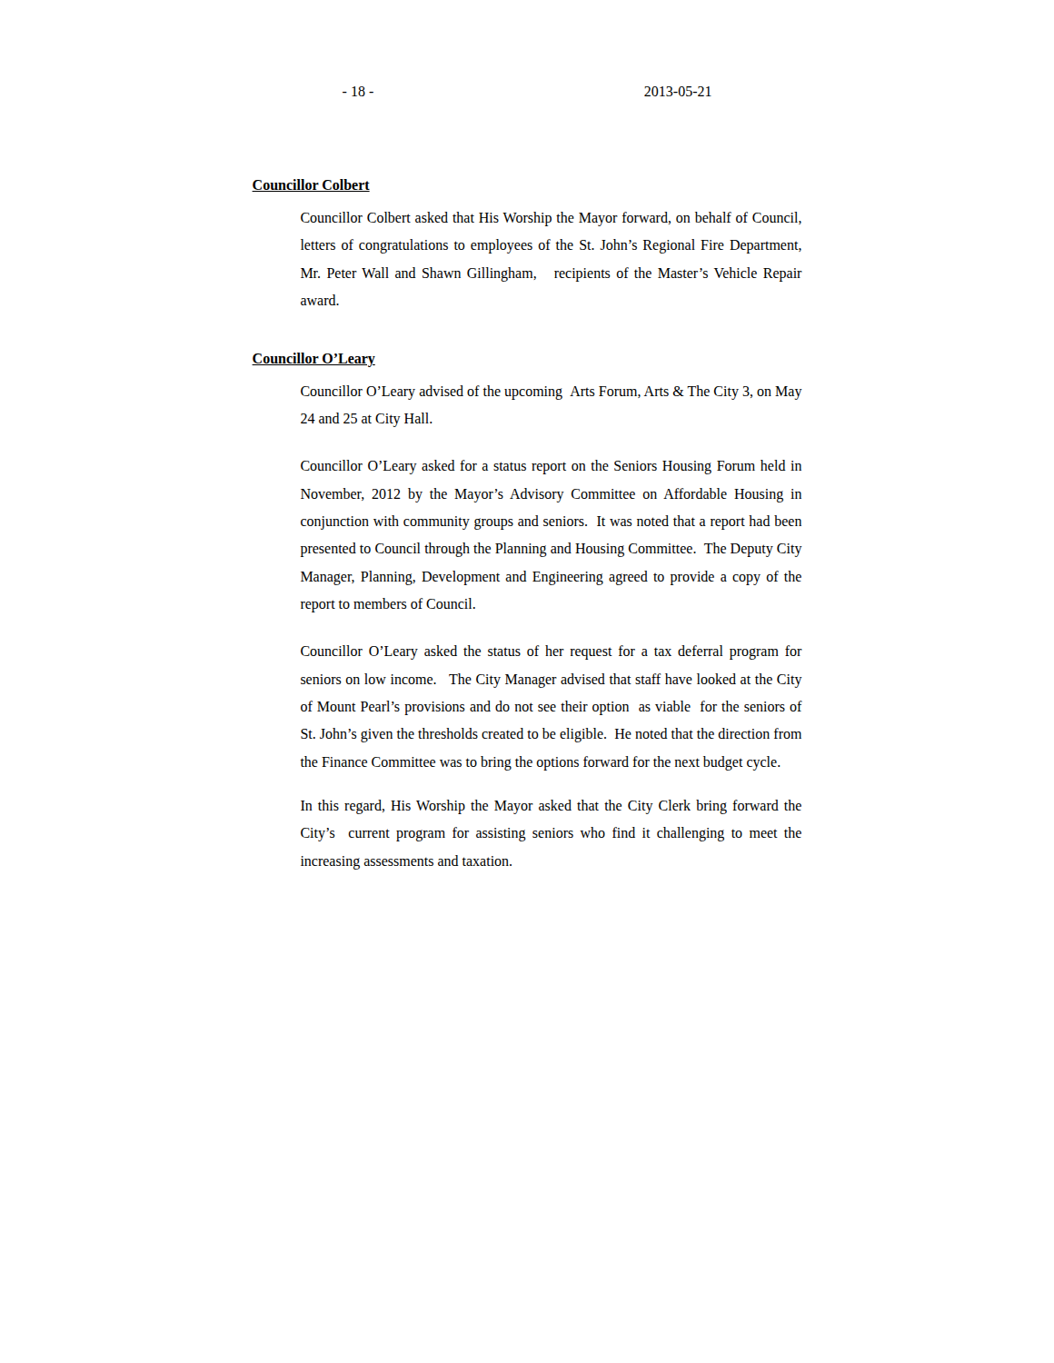- 18 - 2013-05-21
Councillor Colbert
Councillor Colbert asked that His Worship the Mayor forward, on behalf of Council, letters of congratulations to employees of the St. John’s Regional Fire Department, Mr. Peter Wall and Shawn Gillingham, recipients of the Master’s Vehicle Repair award.
Councillor O’Leary
Councillor O’Leary advised of the upcoming Arts Forum, Arts & The City 3, on May 24 and 25 at City Hall.
Councillor O’Leary asked for a status report on the Seniors Housing Forum held in November, 2012 by the Mayor’s Advisory Committee on Affordable Housing in conjunction with community groups and seniors. It was noted that a report had been presented to Council through the Planning and Housing Committee. The Deputy City Manager, Planning, Development and Engineering agreed to provide a copy of the report to members of Council.
Councillor O’Leary asked the status of her request for a tax deferral program for seniors on low income. The City Manager advised that staff have looked at the City of Mount Pearl’s provisions and do not see their option as viable for the seniors of St. John’s given the thresholds created to be eligible. He noted that the direction from the Finance Committee was to bring the options forward for the next budget cycle.
In this regard, His Worship the Mayor asked that the City Clerk bring forward the City’s current program for assisting seniors who find it challenging to meet the increasing assessments and taxation.